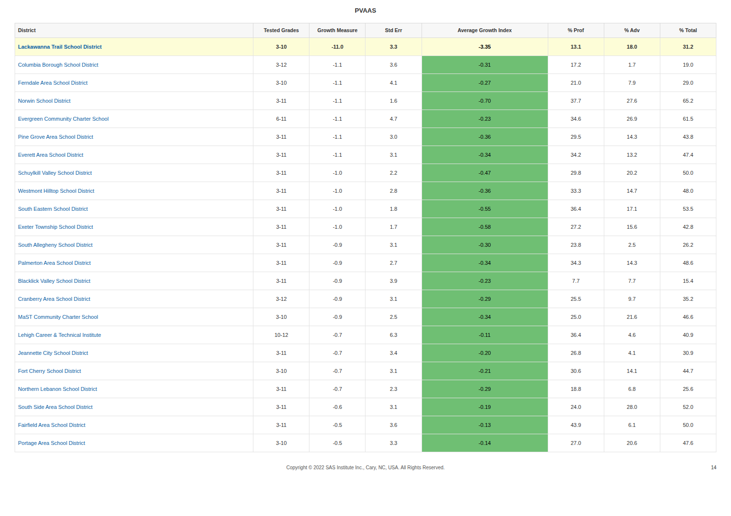PVAAS
| District | Tested Grades | Growth Measure | Std Err | Average Growth Index | % Prof | % Adv | % Total |
| --- | --- | --- | --- | --- | --- | --- | --- |
| Lackawanna Trail School District | 3-10 | -11.0 | 3.3 | -3.35 | 13.1 | 18.0 | 31.2 |
| Columbia Borough School District | 3-12 | -1.1 | 3.6 | -0.31 | 17.2 | 1.7 | 19.0 |
| Ferndale Area School District | 3-10 | -1.1 | 4.1 | -0.27 | 21.0 | 7.9 | 29.0 |
| Norwin School District | 3-11 | -1.1 | 1.6 | -0.70 | 37.7 | 27.6 | 65.2 |
| Evergreen Community Charter School | 6-11 | -1.1 | 4.7 | -0.23 | 34.6 | 26.9 | 61.5 |
| Pine Grove Area School District | 3-11 | -1.1 | 3.0 | -0.36 | 29.5 | 14.3 | 43.8 |
| Everett Area School District | 3-11 | -1.1 | 3.1 | -0.34 | 34.2 | 13.2 | 47.4 |
| Schuylkill Valley School District | 3-11 | -1.0 | 2.2 | -0.47 | 29.8 | 20.2 | 50.0 |
| Westmont Hilltop School District | 3-11 | -1.0 | 2.8 | -0.36 | 33.3 | 14.7 | 48.0 |
| South Eastern School District | 3-11 | -1.0 | 1.8 | -0.55 | 36.4 | 17.1 | 53.5 |
| Exeter Township School District | 3-11 | -1.0 | 1.7 | -0.58 | 27.2 | 15.6 | 42.8 |
| South Allegheny School District | 3-11 | -0.9 | 3.1 | -0.30 | 23.8 | 2.5 | 26.2 |
| Palmerton Area School District | 3-11 | -0.9 | 2.7 | -0.34 | 34.3 | 14.3 | 48.6 |
| Blacklick Valley School District | 3-11 | -0.9 | 3.9 | -0.23 | 7.7 | 7.7 | 15.4 |
| Cranberry Area School District | 3-12 | -0.9 | 3.1 | -0.29 | 25.5 | 9.7 | 35.2 |
| MaST Community Charter School | 3-10 | -0.9 | 2.5 | -0.34 | 25.0 | 21.6 | 46.6 |
| Lehigh Career & Technical Institute | 10-12 | -0.7 | 6.3 | -0.11 | 36.4 | 4.6 | 40.9 |
| Jeannette City School District | 3-11 | -0.7 | 3.4 | -0.20 | 26.8 | 4.1 | 30.9 |
| Fort Cherry School District | 3-10 | -0.7 | 3.1 | -0.21 | 30.6 | 14.1 | 44.7 |
| Northern Lebanon School District | 3-11 | -0.7 | 2.3 | -0.29 | 18.8 | 6.8 | 25.6 |
| South Side Area School District | 3-11 | -0.6 | 3.1 | -0.19 | 24.0 | 28.0 | 52.0 |
| Fairfield Area School District | 3-11 | -0.5 | 3.6 | -0.13 | 43.9 | 6.1 | 50.0 |
| Portage Area School District | 3-10 | -0.5 | 3.3 | -0.14 | 27.0 | 20.6 | 47.6 |
Copyright © 2022 SAS Institute Inc., Cary, NC, USA. All Rights Reserved. 14